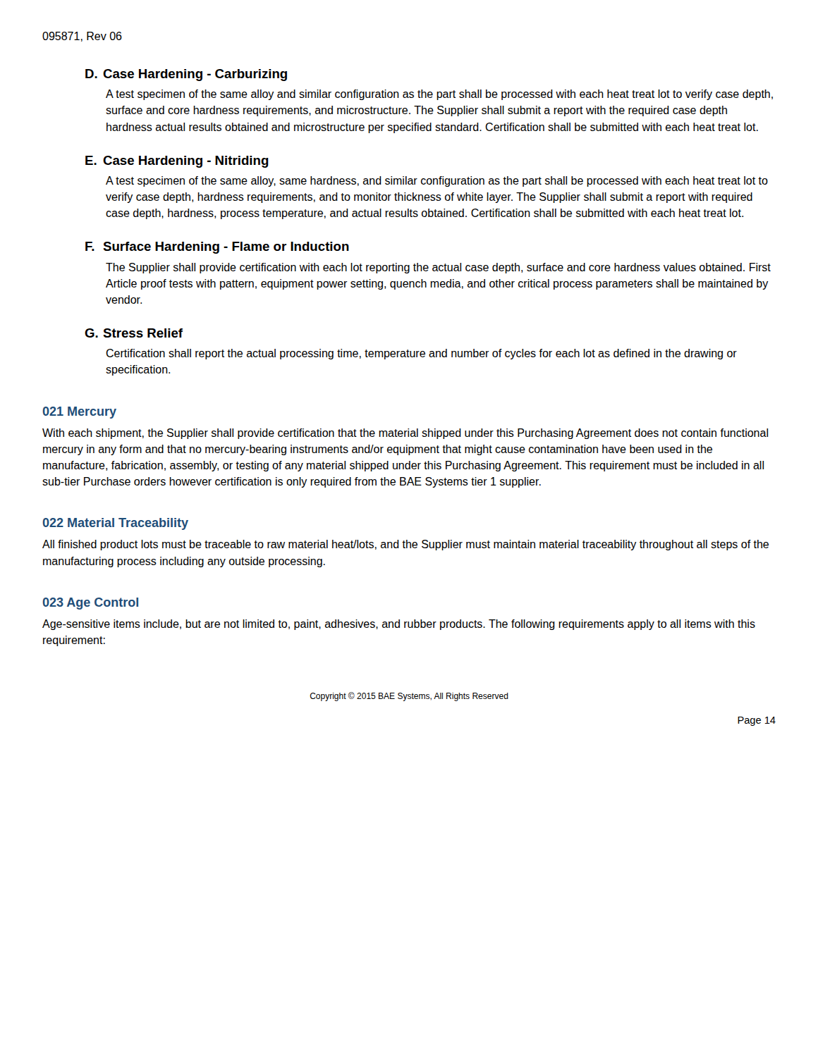095871, Rev 06
D. Case Hardening - Carburizing
A test specimen of the same alloy and similar configuration as the part shall be processed with each heat treat lot to verify case depth, surface and core hardness requirements, and microstructure. The Supplier shall submit a report with the required case depth hardness actual results obtained and microstructure per specified standard. Certification shall be submitted with each heat treat lot.
E. Case Hardening - Nitriding
A test specimen of the same alloy, same hardness, and similar configuration as the part shall be processed with each heat treat lot to verify case depth, hardness requirements, and to monitor thickness of white layer. The Supplier shall submit a report with required case depth, hardness, process temperature, and actual results obtained. Certification shall be submitted with each heat treat lot.
F. Surface Hardening - Flame or Induction
The Supplier shall provide certification with each lot reporting the actual case depth, surface and core hardness values obtained. First Article proof tests with pattern, equipment power setting, quench media, and other critical process parameters shall be maintained by vendor.
G. Stress Relief
Certification shall report the actual processing time, temperature and number of cycles for each lot as defined in the drawing or specification.
021 Mercury
With each shipment, the Supplier shall provide certification that the material shipped under this Purchasing Agreement does not contain functional mercury in any form and that no mercury-bearing instruments and/or equipment that might cause contamination have been used in the manufacture, fabrication, assembly, or testing of any material shipped under this Purchasing Agreement. This requirement must be included in all sub-tier Purchase orders however certification is only required from the BAE Systems tier 1 supplier.
022 Material Traceability
All finished product lots must be traceable to raw material heat/lots, and the Supplier must maintain material traceability throughout all steps of the manufacturing process including any outside processing.
023 Age Control
Age-sensitive items include, but are not limited to, paint, adhesives, and rubber products. The following requirements apply to all items with this requirement:
Copyright © 2015 BAE Systems, All Rights Reserved
Page 14